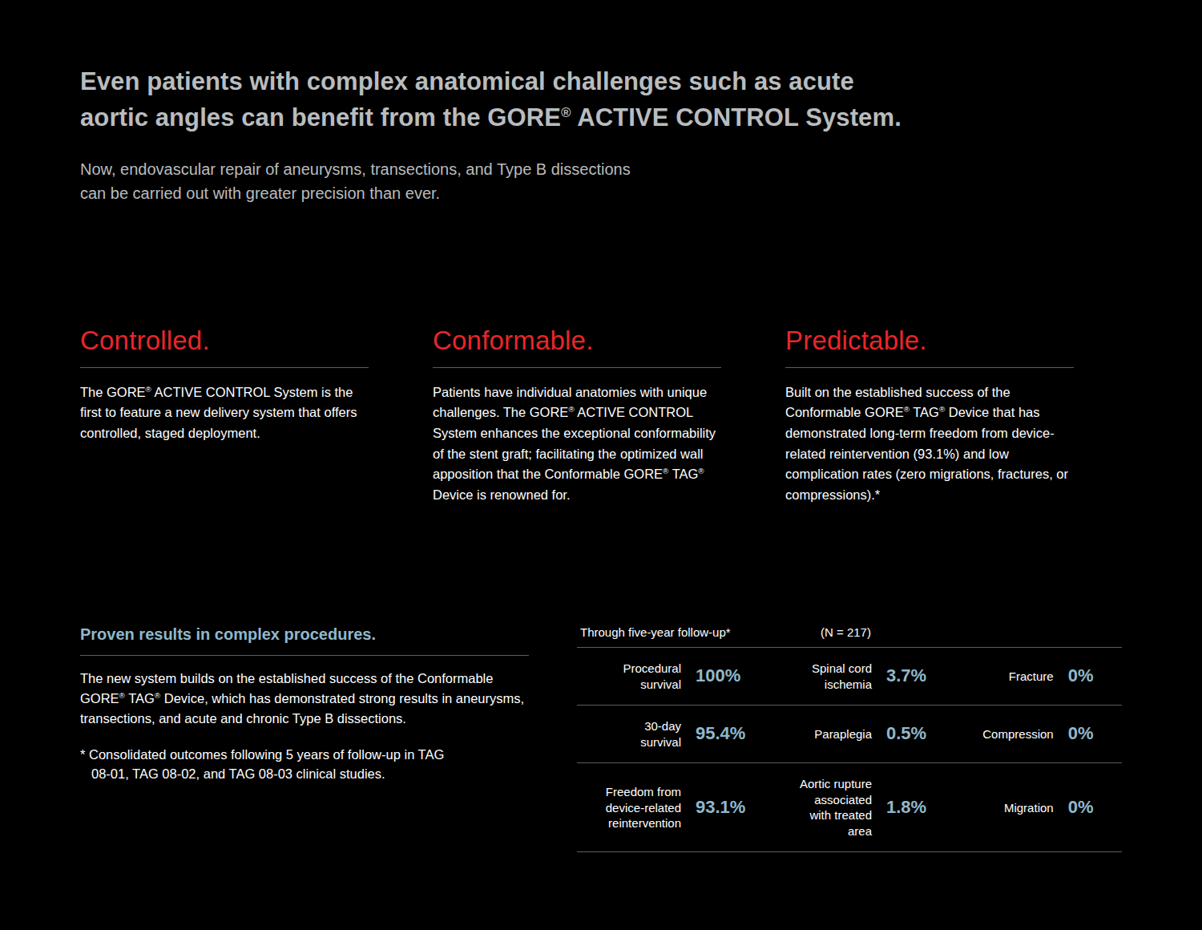Even patients with complex anatomical challenges such as acute
aortic angles can benefit from the GORE® ACTIVE CONTROL System.
Now, endovascular repair of aneurysms, transections, and Type B dissections
can be carried out with greater precision than ever.
Controlled.
The GORE® ACTIVE CONTROL System is the first to feature a new delivery system that offers controlled, staged deployment.
Conformable.
Patients have individual anatomies with unique challenges. The GORE® ACTIVE CONTROL System enhances the exceptional conformability of the stent graft; facilitating the optimized wall apposition that the Conformable GORE® TAG® Device is renowned for.
Predictable.
Built on the established success of the Conformable GORE® TAG® Device that has demonstrated long-term freedom from device-related reintervention (93.1%) and low complication rates (zero migrations, fractures, or compressions).*
Proven results in complex procedures.
The new system builds on the established success of the Conformable GORE® TAG® Device, which has demonstrated strong results in aneurysms, transections, and acute and chronic Type B dissections.
* Consolidated outcomes following 5 years of follow-up in TAG 08-01, TAG 08-02, and TAG 08-03 clinical studies.
Through five-year follow-up* (N = 217)
| Procedural survival | 100% | Spinal cord ischemia | 3.7% | Fracture | 0% |
| 30-day survival | 95.4% | Paraplegia | 0.5% | Compression | 0% |
| Freedom from device-related reintervention | 93.1% | Aortic rupture associated with treated area | 1.8% | Migration | 0% |